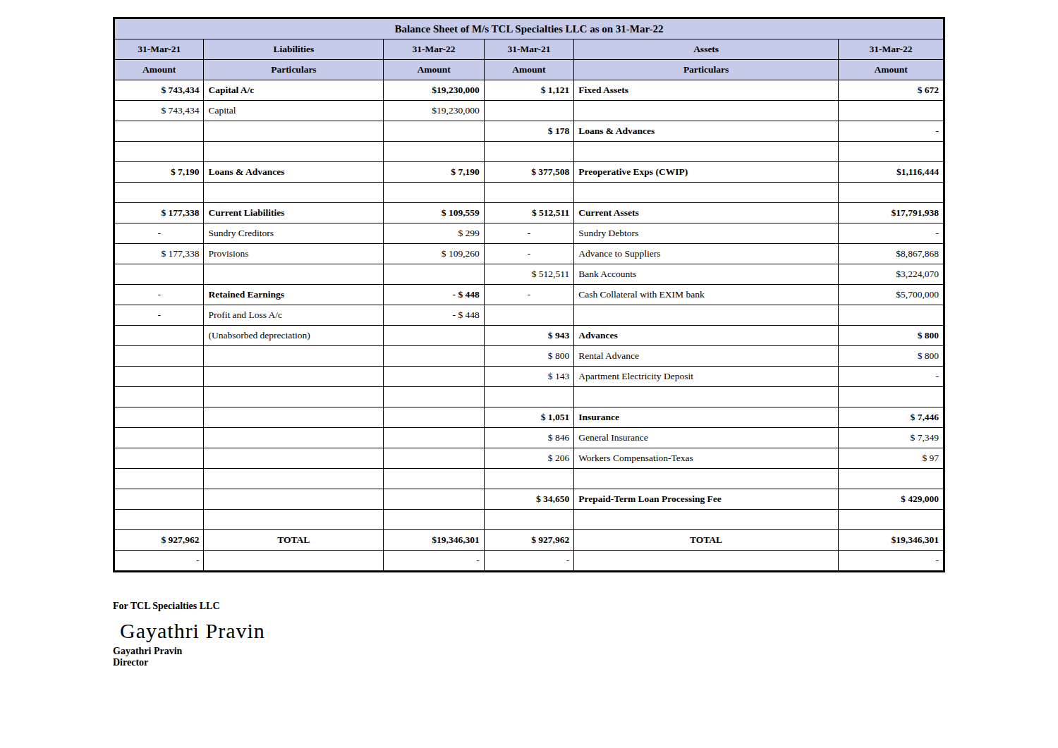| Balance Sheet of M/s TCL Specialties LLC as on 31-Mar-22 |
| 31-Mar-21 | Liabilities | 31-Mar-22 | 31-Mar-21 | Assets | 31-Mar-22 |
| Amount | Particulars | Amount | Amount | Particulars | Amount |
| $ 743,434 | Capital A/c | $19,230,000 | $ 1,121 | Fixed Assets | $ 672 |
| $ 743,434 | Capital | $19,230,000 | | | |
| | | | $ 178 | Loans & Advances | - |
| $ 7,190 | Loans & Advances | $ 7,190 | $ 377,508 | Preoperative Exps (CWIP) | $1,116,444 |
| $ 177,338 | Current Liabilities | $ 109,559 | $ 512,511 | Current Assets | $17,791,938 |
| - | Sundry Creditors | $ 299 | - | Sundry Debtors | - |
| $ 177,338 | Provisions | $ 109,260 | - | Advance to Suppliers | $8,867,868 |
| | | | $ 512,511 | Bank Accounts | $3,224,070 |
| - | Retained Earnings | - $ 448 | - | Cash Collateral with EXIM bank | $5,700,000 |
| - | Profit and Loss A/c | - $ 448 | | | |
| | (Unabsorbed depreciation) | | $ 943 | Advances | $ 800 |
| | | | $ 800 | Rental Advance | $ 800 |
| | | | $ 143 | Apartment Electricity Deposit | - |
| | | | $ 1,051 | Insurance | $ 7,446 |
| | | | $ 846 | General Insurance | $ 7,349 |
| | | | $ 206 | Workers Compensation-Texas | $ 97 |
| | | | $ 34,650 | Prepaid-Term Loan Processing Fee | $ 429,000 |
| $ 927,962 | TOTAL | $19,346,301 | $ 927,962 | TOTAL | $19,346,301 |
| - | | - | - | | - |
For TCL Specialties LLC
Gayathri Pravin
Gayathri Pravin
Director